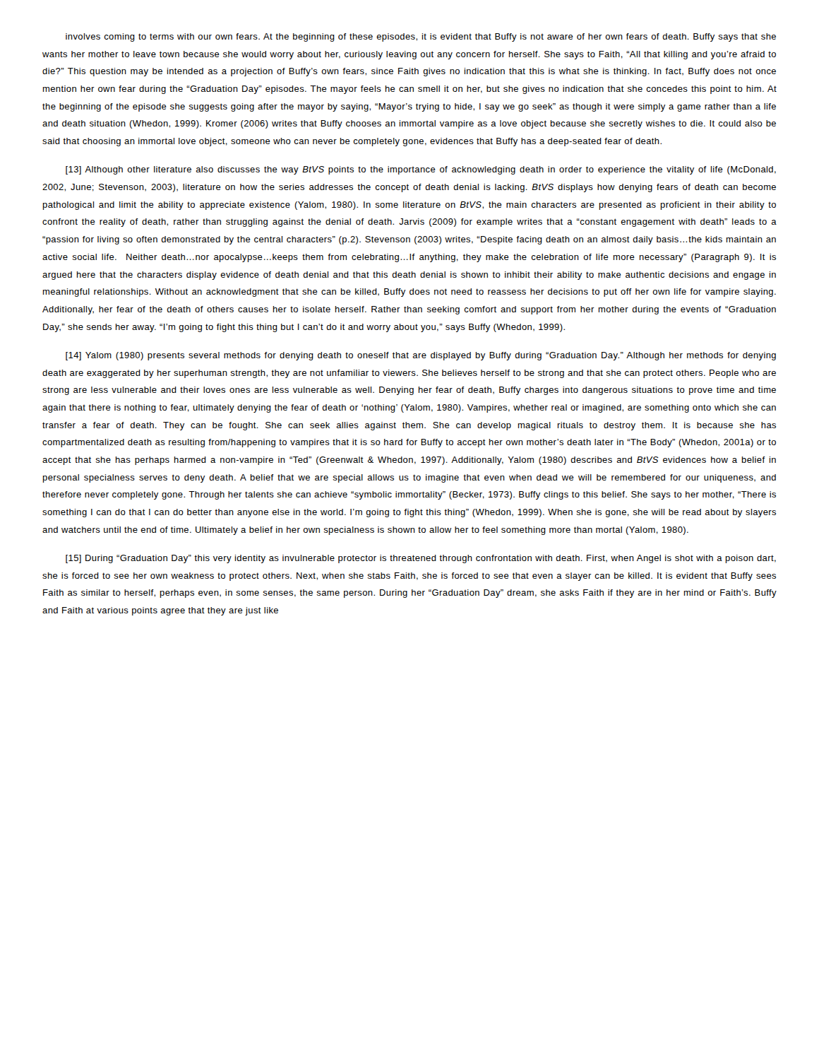involves coming to terms with our own fears. At the beginning of these episodes, it is evident that Buffy is not aware of her own fears of death. Buffy says that she wants her mother to leave town because she would worry about her, curiously leaving out any concern for herself. She says to Faith, “All that killing and you’re afraid to die?” This question may be intended as a projection of Buffy’s own fears, since Faith gives no indication that this is what she is thinking. In fact, Buffy does not once mention her own fear during the “Graduation Day” episodes. The mayor feels he can smell it on her, but she gives no indication that she concedes this point to him. At the beginning of the episode she suggests going after the mayor by saying, “Mayor’s trying to hide, I say we go seek” as though it were simply a game rather than a life and death situation (Whedon, 1999). Kromer (2006) writes that Buffy chooses an immortal vampire as a love object because she secretly wishes to die. It could also be said that choosing an immortal love object, someone who can never be completely gone, evidences that Buffy has a deep-seated fear of death.
[13] Although other literature also discusses the way BtVS points to the importance of acknowledging death in order to experience the vitality of life (McDonald, 2002, June; Stevenson, 2003), literature on how the series addresses the concept of death denial is lacking. BtVS displays how denying fears of death can become pathological and limit the ability to appreciate existence (Yalom, 1980). In some literature on BtVS, the main characters are presented as proficient in their ability to confront the reality of death, rather than struggling against the denial of death. Jarvis (2009) for example writes that a “constant engagement with death” leads to a “passion for living so often demonstrated by the central characters” (p.2). Stevenson (2003) writes, “Despite facing death on an almost daily basis…the kids maintain an active social life. Neither death…nor apocalypse…keeps them from celebrating…If anything, they make the celebration of life more necessary” (Paragraph 9). It is argued here that the characters display evidence of death denial and that this death denial is shown to inhibit their ability to make authentic decisions and engage in meaningful relationships. Without an acknowledgment that she can be killed, Buffy does not need to reassess her decisions to put off her own life for vampire slaying. Additionally, her fear of the death of others causes her to isolate herself. Rather than seeking comfort and support from her mother during the events of “Graduation Day,” she sends her away. “I’m going to fight this thing but I can’t do it and worry about you,” says Buffy (Whedon, 1999).
[14] Yalom (1980) presents several methods for denying death to oneself that are displayed by Buffy during “Graduation Day.” Although her methods for denying death are exaggerated by her superhuman strength, they are not unfamiliar to viewers. She believes herself to be strong and that she can protect others. People who are strong are less vulnerable and their loves ones are less vulnerable as well. Denying her fear of death, Buffy charges into dangerous situations to prove time and time again that there is nothing to fear, ultimately denying the fear of death or ‘nothing’ (Yalom, 1980). Vampires, whether real or imagined, are something onto which she can transfer a fear of death. They can be fought. She can seek allies against them. She can develop magical rituals to destroy them. It is because she has compartmentalized death as resulting from/happening to vampires that it is so hard for Buffy to accept her own mother’s death later in “The Body” (Whedon, 2001a) or to accept that she has perhaps harmed a non-vampire in “Ted” (Greenwalt & Whedon, 1997). Additionally, Yalom (1980) describes and BtVS evidences how a belief in personal specialness serves to deny death. A belief that we are special allows us to imagine that even when dead we will be remembered for our uniqueness, and therefore never completely gone. Through her talents she can achieve “symbolic immortality” (Becker, 1973). Buffy clings to this belief. She says to her mother, “There is something I can do that I can do better than anyone else in the world. I’m going to fight this thing” (Whedon, 1999). When she is gone, she will be read about by slayers and watchers until the end of time. Ultimately a belief in her own specialness is shown to allow her to feel something more than mortal (Yalom, 1980).
[15] During “Graduation Day” this very identity as invulnerable protector is threatened through confrontation with death. First, when Angel is shot with a poison dart, she is forced to see her own weakness to protect others. Next, when she stabs Faith, she is forced to see that even a slayer can be killed. It is evident that Buffy sees Faith as similar to herself, perhaps even, in some senses, the same person. During her “Graduation Day” dream, she asks Faith if they are in her mind or Faith’s. Buffy and Faith at various points agree that they are just like